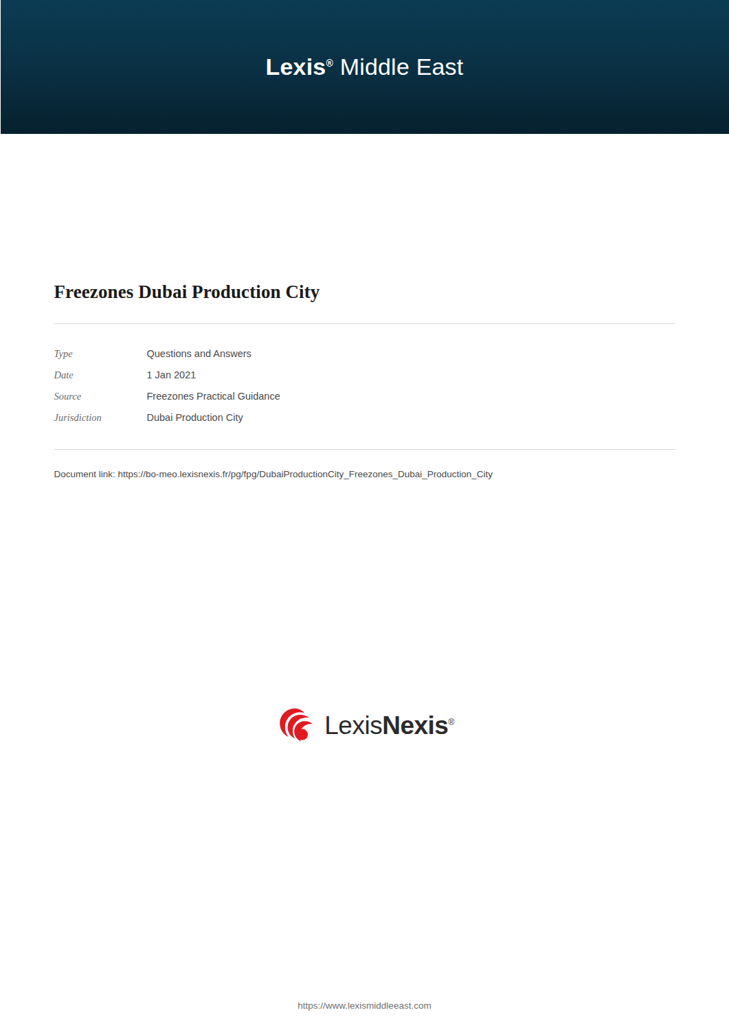Lexis® Middle East
Freezones Dubai Production City
| Type | Questions and Answers |
| Date | 1 Jan 2021 |
| Source | Freezones Practical Guidance |
| Jurisdiction | Dubai Production City |
Document link: https://bo-meo.lexisnexis.fr/pg/fpg/DubaiProductionCity_Freezones_Dubai_Production_City
LexisNexis®
https://www.lexismiddleeast.com